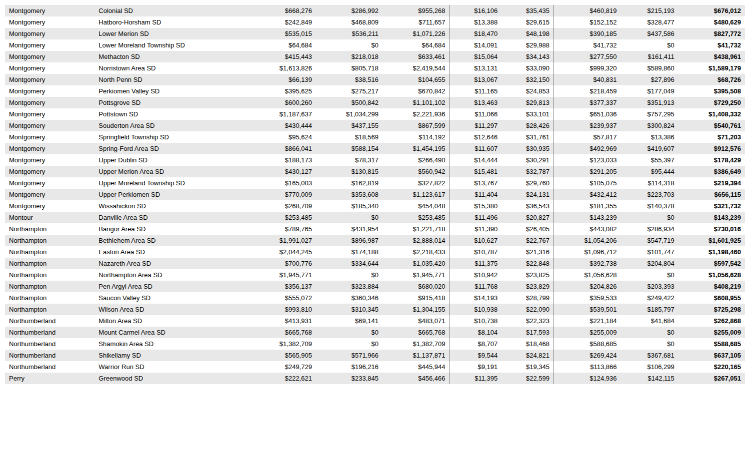| Montgomery | Colonial SD | $668,276 | $286,992 | $955,268 | $16,106 | $35,435 | $460,819 | $215,193 | $676,012 |
| Montgomery | Hatboro-Horsham SD | $242,849 | $468,809 | $711,657 | $13,388 | $29,615 | $152,152 | $328,477 | $480,629 |
| Montgomery | Lower Merion SD | $535,015 | $536,211 | $1,071,226 | $18,470 | $48,198 | $390,185 | $437,586 | $827,772 |
| Montgomery | Lower Moreland Township SD | $64,684 | $0 | $64,684 | $14,091 | $29,988 | $41,732 | $0 | $41,732 |
| Montgomery | Methacton SD | $415,443 | $218,018 | $633,461 | $15,064 | $34,143 | $277,550 | $161,411 | $438,961 |
| Montgomery | Norristown Area SD | $1,613,826 | $805,718 | $2,419,544 | $13,131 | $33,090 | $999,320 | $589,860 | $1,589,179 |
| Montgomery | North Penn SD | $66,139 | $38,516 | $104,655 | $13,067 | $32,150 | $40,831 | $27,896 | $68,726 |
| Montgomery | Perkiomen Valley SD | $395,625 | $275,217 | $670,842 | $11,165 | $24,853 | $218,459 | $177,049 | $395,508 |
| Montgomery | Pottsgrove SD | $600,260 | $500,842 | $1,101,102 | $13,463 | $29,813 | $377,337 | $351,913 | $729,250 |
| Montgomery | Pottstown SD | $1,187,637 | $1,034,299 | $2,221,936 | $11,066 | $33,101 | $651,036 | $757,295 | $1,408,332 |
| Montgomery | Souderton Area SD | $430,444 | $437,155 | $867,599 | $11,297 | $28,426 | $239,937 | $300,824 | $540,761 |
| Montgomery | Springfield Township SD | $95,624 | $18,569 | $114,192 | $12,646 | $31,761 | $57,817 | $13,386 | $71,203 |
| Montgomery | Spring-Ford Area SD | $866,041 | $588,154 | $1,454,195 | $11,607 | $30,935 | $492,969 | $419,607 | $912,576 |
| Montgomery | Upper Dublin SD | $188,173 | $78,317 | $266,490 | $14,444 | $30,291 | $123,033 | $55,397 | $178,429 |
| Montgomery | Upper Merion Area SD | $430,127 | $130,815 | $560,942 | $15,481 | $32,787 | $291,205 | $95,444 | $386,649 |
| Montgomery | Upper Moreland Township SD | $165,003 | $162,819 | $327,822 | $13,767 | $29,760 | $105,075 | $114,318 | $219,394 |
| Montgomery | Upper Perkiomen SD | $770,009 | $353,608 | $1,123,617 | $11,404 | $24,131 | $432,412 | $223,703 | $656,115 |
| Montgomery | Wissahickon SD | $268,709 | $185,340 | $454,048 | $15,380 | $36,543 | $181,355 | $140,378 | $321,732 |
| Montour | Danville Area SD | $253,485 | $0 | $253,485 | $11,496 | $20,827 | $143,239 | $0 | $143,239 |
| Northampton | Bangor Area SD | $789,765 | $431,954 | $1,221,718 | $11,390 | $26,405 | $443,082 | $286,934 | $730,016 |
| Northampton | Bethlehem Area SD | $1,991,027 | $896,987 | $2,888,014 | $10,627 | $22,767 | $1,054,206 | $547,719 | $1,601,925 |
| Northampton | Easton Area SD | $2,044,245 | $174,188 | $2,218,433 | $10,787 | $21,316 | $1,096,712 | $101,747 | $1,198,460 |
| Northampton | Nazareth Area SD | $700,776 | $334,644 | $1,035,420 | $11,375 | $22,848 | $392,738 | $204,804 | $597,542 |
| Northampton | Northampton Area SD | $1,945,771 | $0 | $1,945,771 | $10,942 | $23,825 | $1,056,628 | $0 | $1,056,628 |
| Northampton | Pen Argyl Area SD | $356,137 | $323,884 | $680,020 | $11,768 | $23,829 | $204,826 | $203,393 | $408,219 |
| Northampton | Saucon Valley SD | $555,072 | $360,346 | $915,418 | $14,193 | $28,799 | $359,533 | $249,422 | $608,955 |
| Northampton | Wilson Area SD | $993,810 | $310,345 | $1,304,155 | $10,938 | $22,090 | $539,501 | $185,797 | $725,298 |
| Northumberland | Milton Area SD | $413,931 | $69,141 | $483,071 | $10,738 | $22,323 | $221,184 | $41,684 | $262,868 |
| Northumberland | Mount Carmel Area SD | $665,768 | $0 | $665,768 | $8,104 | $17,593 | $255,009 | $0 | $255,009 |
| Northumberland | Shamokin Area SD | $1,382,709 | $0 | $1,382,709 | $8,707 | $18,468 | $588,685 | $0 | $588,685 |
| Northumberland | Shikellamy SD | $565,905 | $571,966 | $1,137,871 | $9,544 | $24,821 | $269,424 | $367,681 | $637,105 |
| Northumberland | Warrior Run SD | $249,729 | $196,216 | $445,944 | $9,191 | $19,345 | $113,866 | $106,299 | $220,165 |
| Perry | Greenwood SD | $222,621 | $233,845 | $456,466 | $11,395 | $22,599 | $124,936 | $142,115 | $267,051 |